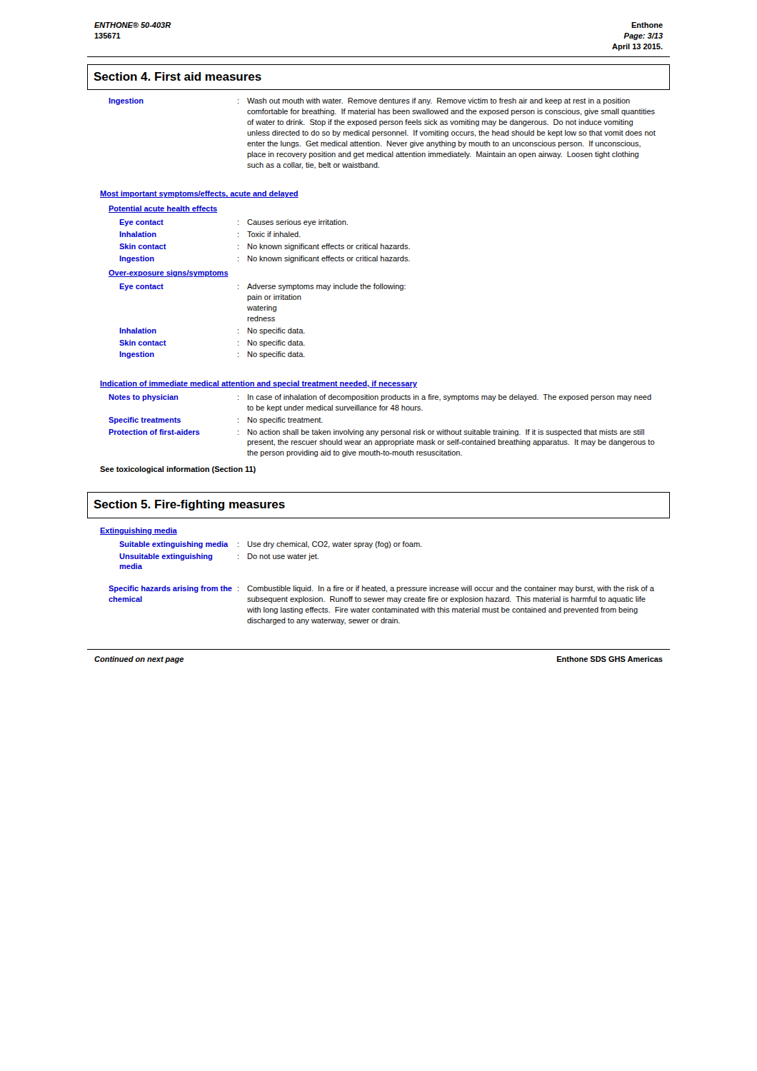ENTHONE® 50-403R
135671
Enthone
Page: 3/13
April 13 2015.
Section 4. First aid measures
Ingestion
:
Wash out mouth with water. Remove dentures if any. Remove victim to fresh air and keep at rest in a position comfortable for breathing. If material has been swallowed and the exposed person is conscious, give small quantities of water to drink. Stop if the exposed person feels sick as vomiting may be dangerous. Do not induce vomiting unless directed to do so by medical personnel. If vomiting occurs, the head should be kept low so that vomit does not enter the lungs. Get medical attention. Never give anything by mouth to an unconscious person. If unconscious, place in recovery position and get medical attention immediately. Maintain an open airway. Loosen tight clothing such as a collar, tie, belt or waistband.
Most important symptoms/effects, acute and delayed
Potential acute health effects
Eye contact
:
Causes serious eye irritation.
Inhalation
:
Toxic if inhaled.
Skin contact
:
No known significant effects or critical hazards.
Ingestion
:
No known significant effects or critical hazards.
Over-exposure signs/symptoms
Eye contact
:
Adverse symptoms may include the following:
pain or irritation
watering
redness
Inhalation
:
No specific data.
Skin contact
:
No specific data.
Ingestion
:
No specific data.
Indication of immediate medical attention and special treatment needed, if necessary
Notes to physician
:
In case of inhalation of decomposition products in a fire, symptoms may be delayed. The exposed person may need to be kept under medical surveillance for 48 hours.
Specific treatments
:
No specific treatment.
Protection of first-aiders
:
No action shall be taken involving any personal risk or without suitable training. If it is suspected that mists are still present, the rescuer should wear an appropriate mask or self-contained breathing apparatus. It may be dangerous to the person providing aid to give mouth-to-mouth resuscitation.
See toxicological information (Section 11)
Section 5. Fire-fighting measures
Extinguishing media
Suitable extinguishing media
:
Use dry chemical, CO2, water spray (fog) or foam.
Unsuitable extinguishing media
:
Do not use water jet.
Specific hazards arising from the chemical
:
Combustible liquid. In a fire or if heated, a pressure increase will occur and the container may burst, with the risk of a subsequent explosion. Runoff to sewer may create fire or explosion hazard. This material is harmful to aquatic life with long lasting effects. Fire water contaminated with this material must be contained and prevented from being discharged to any waterway, sewer or drain.
Continued on next page
Enthone SDS GHS Americas